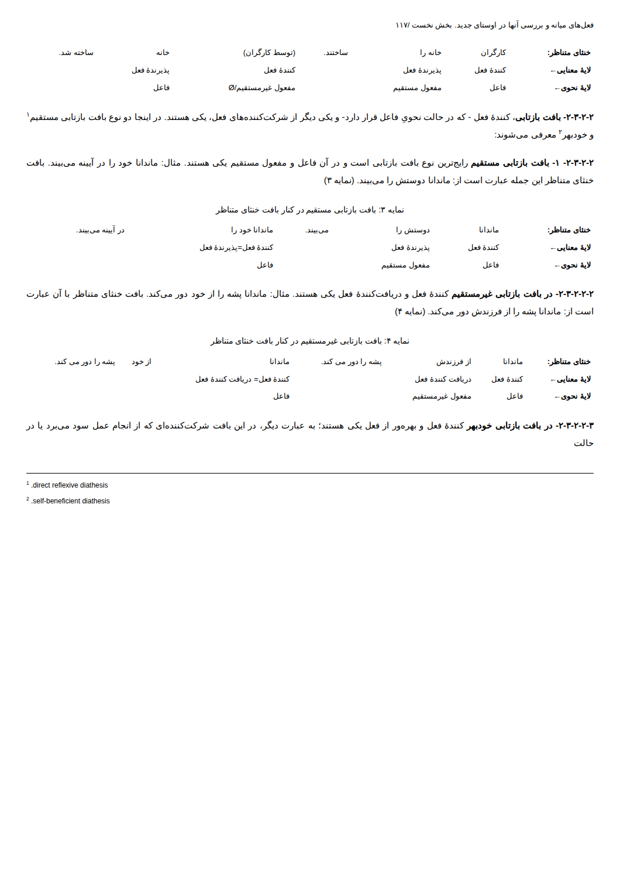فعل‌های میانه و بررسی آنها در اوستای جدید. بخش نخست /۱۱۷
| خنثای متناظر: | کارگران | خانه را | ساختند. | (توسط کارگران) | خانه | ساخته شد. |
| لایهٔ معنایی ← | کنندهٔ فعل | پذیرندهٔ فعل | | کنندهٔ فعل | پذیرندهٔ فعل | |
| لایهٔ نحوی ← | فاعل | مفعول مستقیم | | مفعول غیرمستقیم/ Ø | فاعل | |
۲-۳-۲-۲- بافت بازتابی، کنندهٔ فعل - که در حالت نحویِ فاعل قرار دارد- و یکی دیگر از شرکت‌کننده‌های فعل، یکی هستند. در اینجا دو نوع بافت بازتابی مستقیم۱ و خودبهر۲ معرفی می‌شوند:
۲-۳-۲-۲- ۱- بافت بازتابی مستقیم رایج‌ترین نوع بافت بازتابی است و در آن فاعل و مفعول مستقیم یکی هستند. مثال: ماندانا خود را در آیینه می‌بیند. بافت خنثای متناظر این جمله عبارت است از: ماندانا دوستش را می‌بیند. (نمایه ۳)
نمایه ۳: بافت بازتابی مستقیم در کنار بافت خنثای متناظر
| خنثای متناظر: | ماندانا | دوستش را | می‌بیند. | ماندانا خود را | در آیینه می‌بیند. |
| لایهٔ معنایی ← | کنندهٔ فعل | پذیرندهٔ فعل | | کنندهٔ فعل=پذیرندهٔ فعل | |
| لایهٔ نحوی ← | فاعل | مفعول مستقیم | | فاعل | |
۲-۳-۲-۲-۲- در بافت بازتابی غیرمستقیم کنندهٔ فعل و دریافت‌کنندهٔ فعل یکی هستند. مثال: ماندانا پشه را از خود دور می‌کند. بافت خنثای متناظر با آن عبارت است از: ماندانا پشه را از فرزندش دور می‌کند. (نمایه ۴)
نمایه ۴: بافت بازتابی غیرمستقیم در کنار بافت خنثای متناظر
| خنثای متناظر: | ماندانا | از فرزندش | پشه را دور می کند. | ماندانا | از خود | پشه را دور می کند. |
| لایهٔ معنایی ← | کنندهٔ فعل | دریافت کنندهٔ فعل | | کنندهٔ فعل= دریافت کنندهٔ فعل | | |
| لایهٔ نحوی ← | فاعل | مفعول غیرمستقیم | | فاعل | | |
۲-۳-۲-۲-۳- در بافت بازتابی خودبهر کنندهٔ فعل و بهره‌ور از فعل یکی هستند؛ به عبارت دیگر، در این بافت شرکت‌کننده‌ای که از انجام عمل سود می‌برد یا در حالت
1 .direct reflexive diathesis
2 .self-beneficient diathesis